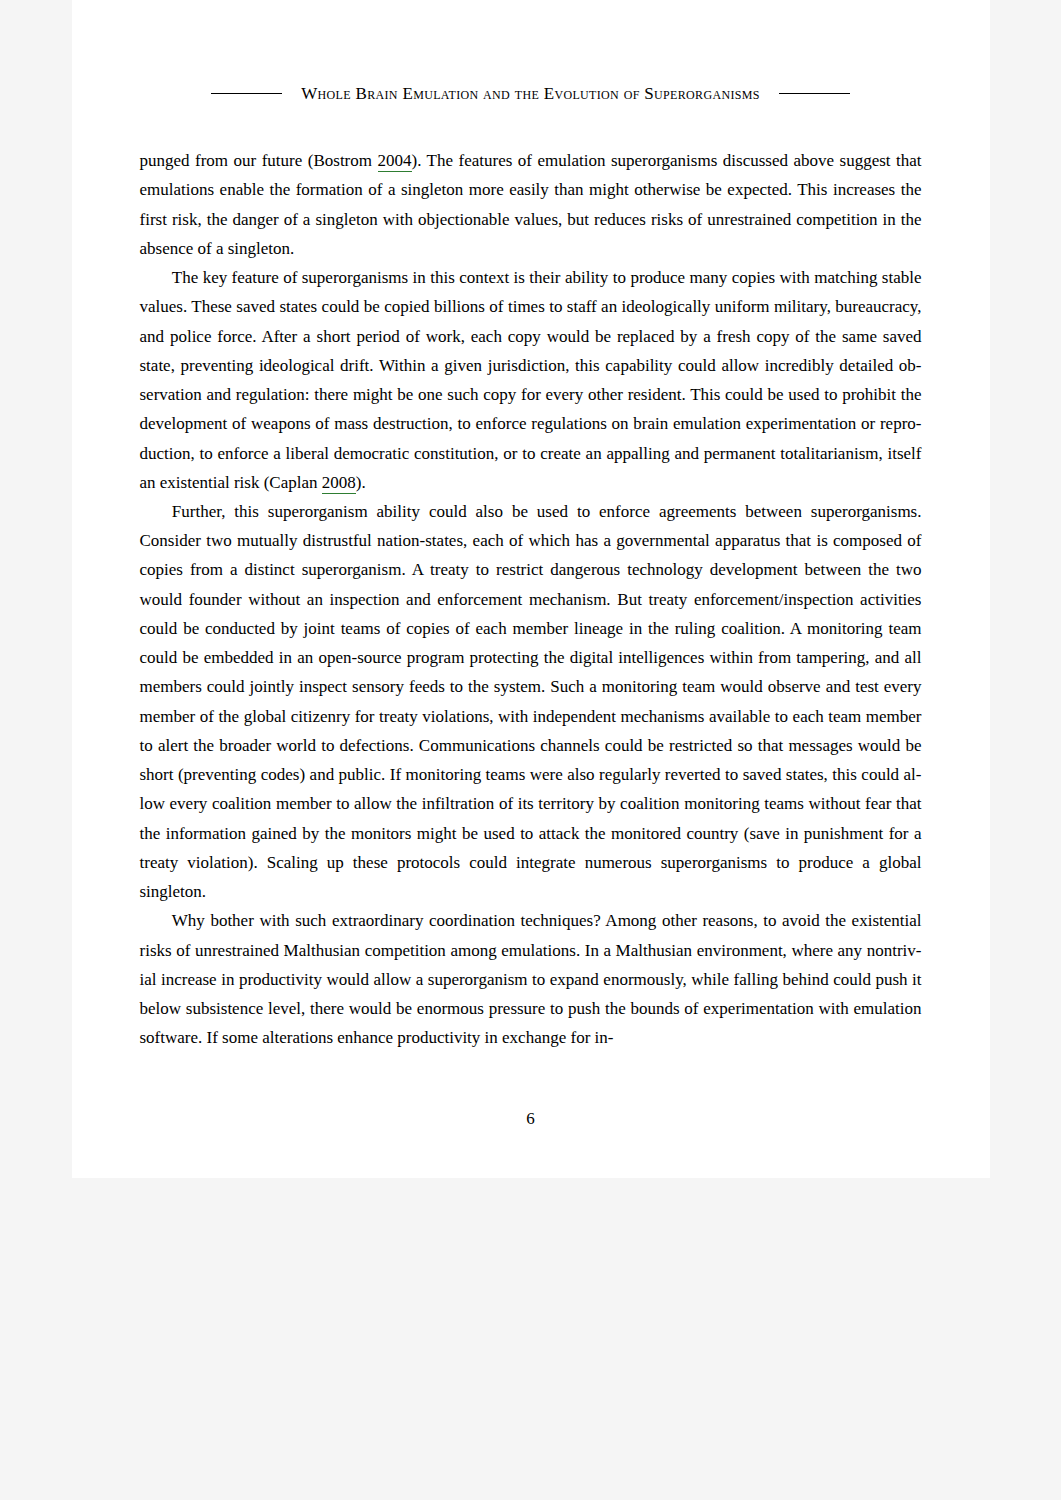Whole Brain Emulation and the Evolution of Superorganisms
punged from our future (Bostrom 2004). The features of emulation superorganisms discussed above suggest that emulations enable the formation of a singleton more easily than might otherwise be expected. This increases the first risk, the danger of a singleton with objectionable values, but reduces risks of unrestrained competition in the absence of a singleton.
The key feature of superorganisms in this context is their ability to produce many copies with matching stable values. These saved states could be copied billions of times to staff an ideologically uniform military, bureaucracy, and police force. After a short period of work, each copy would be replaced by a fresh copy of the same saved state, preventing ideological drift. Within a given jurisdiction, this capability could allow incredibly detailed observation and regulation: there might be one such copy for every other resident. This could be used to prohibit the development of weapons of mass destruction, to enforce regulations on brain emulation experimentation or reproduction, to enforce a liberal democratic constitution, or to create an appalling and permanent totalitarianism, itself an existential risk (Caplan 2008).
Further, this superorganism ability could also be used to enforce agreements between superorganisms. Consider two mutually distrustful nation-states, each of which has a governmental apparatus that is composed of copies from a distinct superorganism. A treaty to restrict dangerous technology development between the two would founder without an inspection and enforcement mechanism. But treaty enforcement/inspection activities could be conducted by joint teams of copies of each member lineage in the ruling coalition. A monitoring team could be embedded in an open-source program protecting the digital intelligences within from tampering, and all members could jointly inspect sensory feeds to the system. Such a monitoring team would observe and test every member of the global citizenry for treaty violations, with independent mechanisms available to each team member to alert the broader world to defections. Communications channels could be restricted so that messages would be short (preventing codes) and public. If monitoring teams were also regularly reverted to saved states, this could allow every coalition member to allow the infiltration of its territory by coalition monitoring teams without fear that the information gained by the monitors might be used to attack the monitored country (save in punishment for a treaty violation). Scaling up these protocols could integrate numerous superorganisms to produce a global singleton.
Why bother with such extraordinary coordination techniques? Among other reasons, to avoid the existential risks of unrestrained Malthusian competition among emulations. In a Malthusian environment, where any nontrivial increase in productivity would allow a superorganism to expand enormously, while falling behind could push it below subsistence level, there would be enormous pressure to push the bounds of experimentation with emulation software. If some alterations enhance productivity in exchange for in-
6